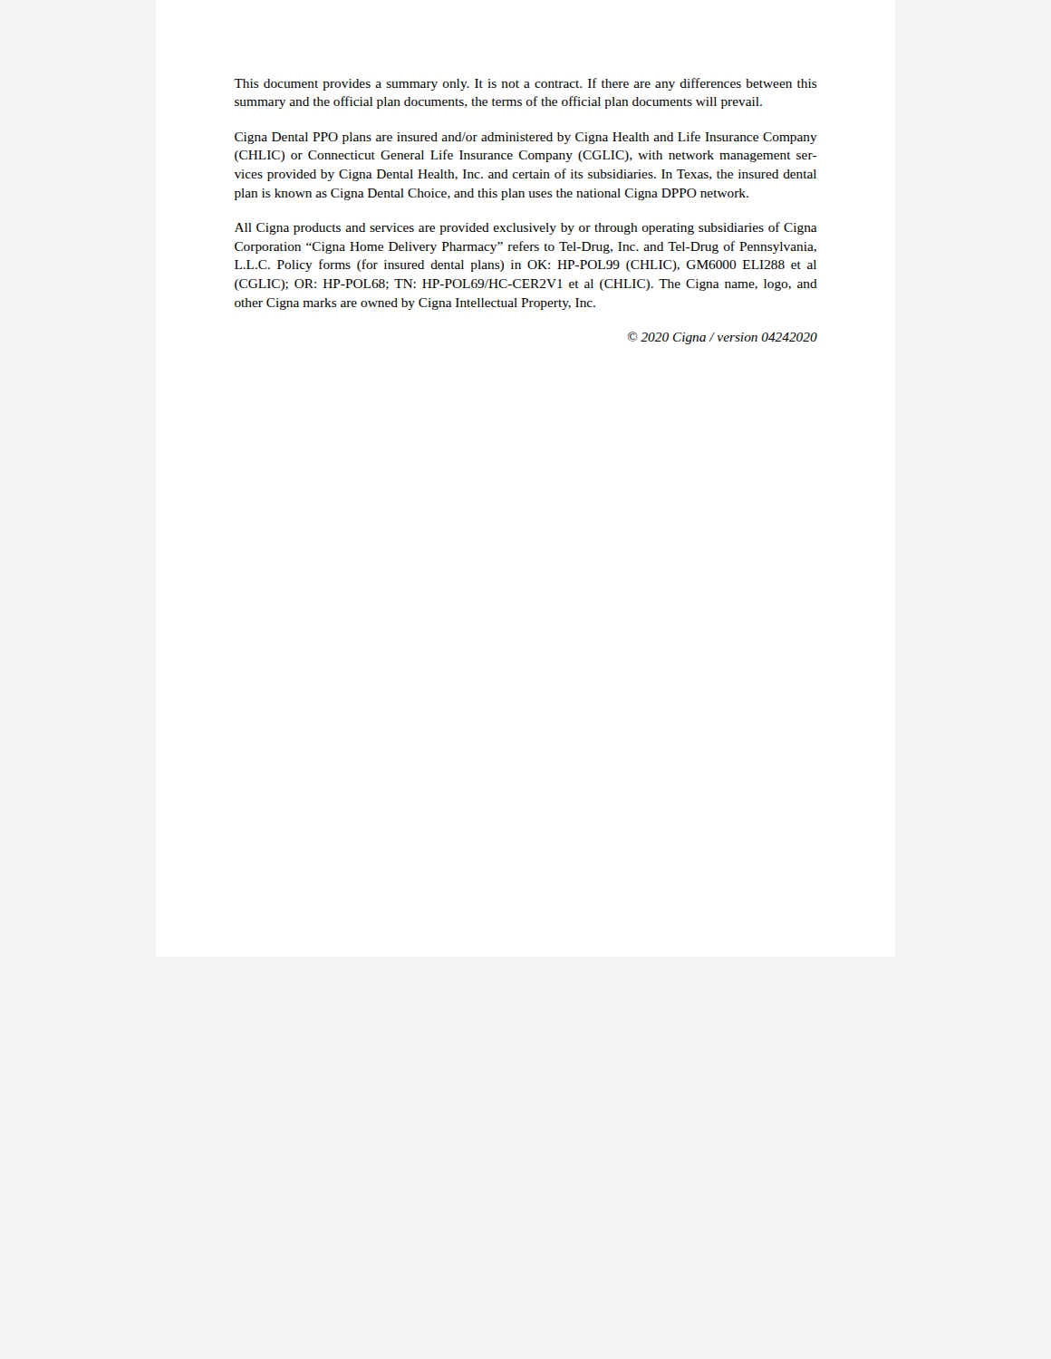This document provides a summary only. It is not a contract. If there are any differences between this summary and the official plan documents, the terms of the official plan documents will prevail.
Cigna Dental PPO plans are insured and/or administered by Cigna Health and Life Insurance Company (CHLIC) or Connecticut General Life Insurance Company (CGLIC), with network management services provided by Cigna Dental Health, Inc. and certain of its subsidiaries. In Texas, the insured dental plan is known as Cigna Dental Choice, and this plan uses the national Cigna DPPO network.
All Cigna products and services are provided exclusively by or through operating subsidiaries of Cigna Corporation “Cigna Home Delivery Pharmacy” refers to Tel-Drug, Inc. and Tel-Drug of Pennsylvania, L.L.C. Policy forms (for insured dental plans) in OK: HP-POL99 (CHLIC), GM6000 ELI288 et al (CGLIC); OR: HP-POL68; TN: HP-POL69/HC-CER2V1 et al (CHLIC). The Cigna name, logo, and other Cigna marks are owned by Cigna Intellectual Property, Inc.
© 2020 Cigna / version 04242020